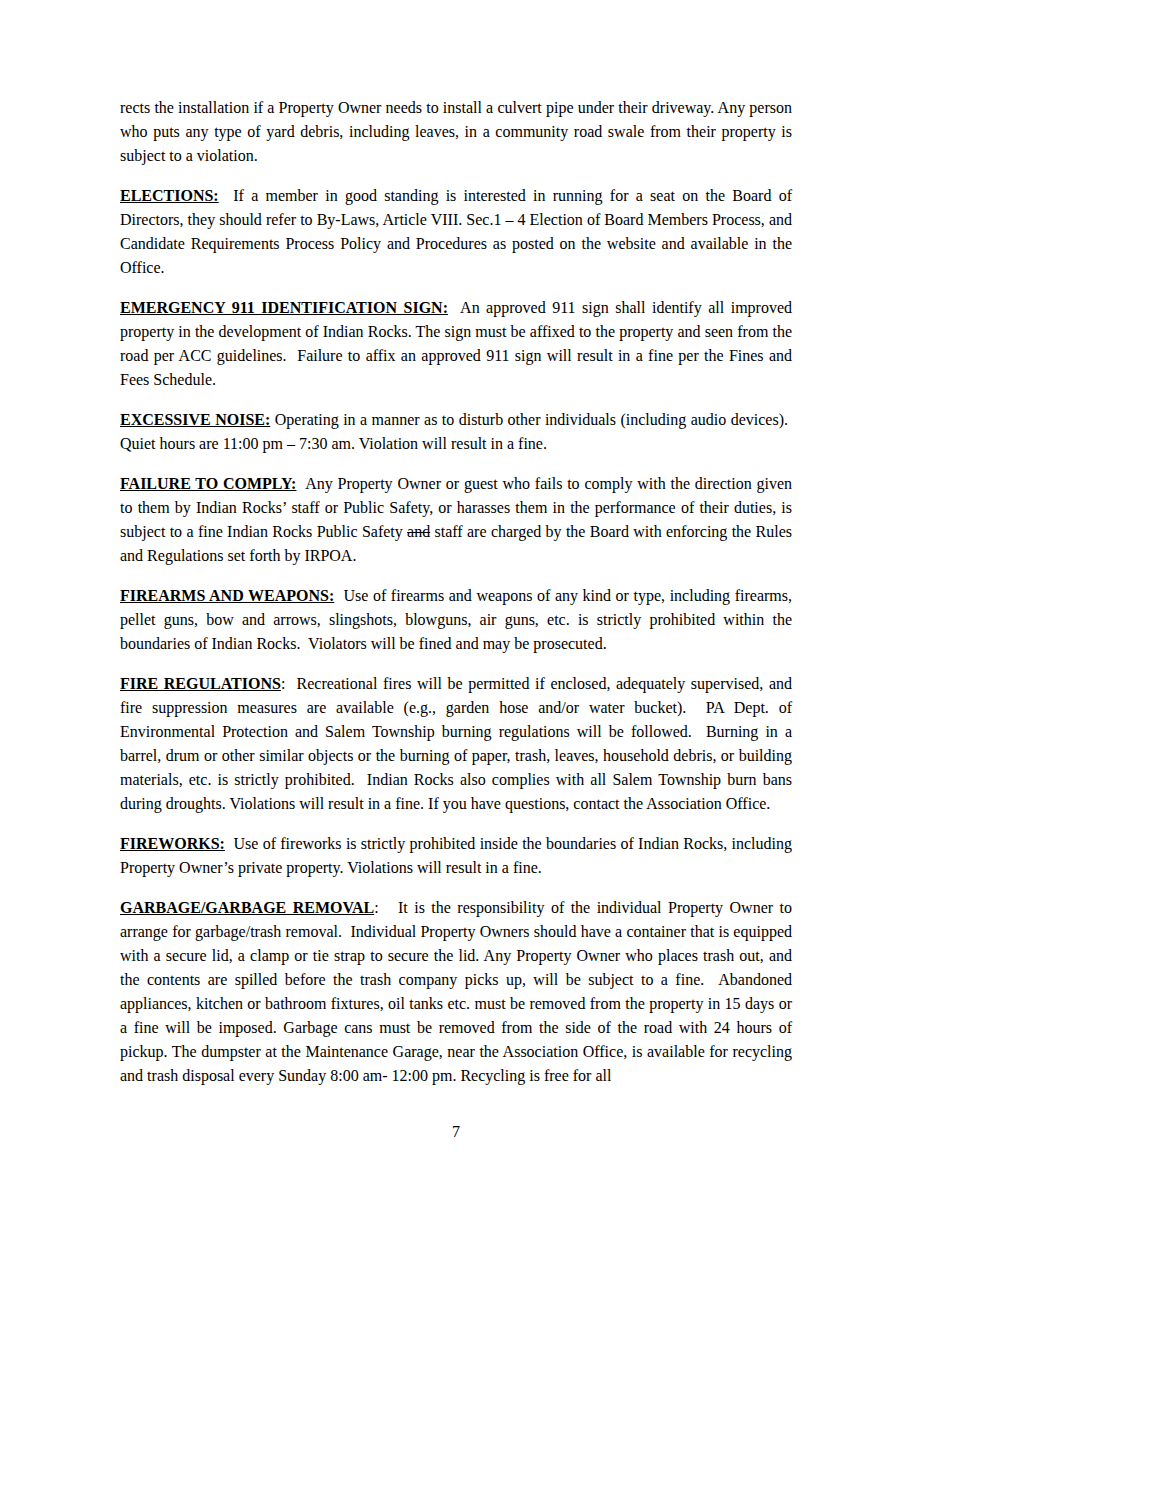rects the installation if a Property Owner needs to install a culvert pipe under their driveway. Any person who puts any type of yard debris, including leaves, in a community road swale from their property is subject to a violation.
ELECTIONS: If a member in good standing is interested in running for a seat on the Board of Directors, they should refer to By-Laws, Article VIII. Sec.1 – 4 Election of Board Members Process, and Candidate Requirements Process Policy and Procedures as posted on the website and available in the Office.
EMERGENCY 911 IDENTIFICATION SIGN: An approved 911 sign shall identify all improved property in the development of Indian Rocks. The sign must be affixed to the property and seen from the road per ACC guidelines. Failure to affix an approved 911 sign will result in a fine per the Fines and Fees Schedule.
EXCESSIVE NOISE: Operating in a manner as to disturb other individuals (including audio devices). Quiet hours are 11:00 pm – 7:30 am. Violation will result in a fine.
FAILURE TO COMPLY: Any Property Owner or guest who fails to comply with the direction given to them by Indian Rocks’ staff or Public Safety, or harasses them in the performance of their duties, is subject to a fine Indian Rocks Public Safety and staff are charged by the Board with enforcing the Rules and Regulations set forth by IRPOA.
FIREARMS AND WEAPONS: Use of firearms and weapons of any kind or type, including firearms, pellet guns, bow and arrows, slingshots, blowguns, air guns, etc. is strictly prohibited within the boundaries of Indian Rocks. Violators will be fined and may be prosecuted.
FIRE REGULATIONS: Recreational fires will be permitted if enclosed, adequately supervised, and fire suppression measures are available (e.g., garden hose and/or water bucket). PA Dept. of Environmental Protection and Salem Township burning regulations will be followed. Burning in a barrel, drum or other similar objects or the burning of paper, trash, leaves, household debris, or building materials, etc. is strictly prohibited. Indian Rocks also complies with all Salem Township burn bans during droughts. Violations will result in a fine. If you have questions, contact the Association Office.
FIREWORKS: Use of fireworks is strictly prohibited inside the boundaries of Indian Rocks, including Property Owner’s private property. Violations will result in a fine.
GARBAGE/GARBAGE REMOVAL: It is the responsibility of the individual Property Owner to arrange for garbage/trash removal. Individual Property Owners should have a container that is equipped with a secure lid, a clamp or tie strap to secure the lid. Any Property Owner who places trash out, and the contents are spilled before the trash company picks up, will be subject to a fine. Abandoned appliances, kitchen or bathroom fixtures, oil tanks etc. must be removed from the property in 15 days or a fine will be imposed. Garbage cans must be removed from the side of the road with 24 hours of pickup. The dumpster at the Maintenance Garage, near the Association Office, is available for recycling and trash disposal every Sunday 8:00 am- 12:00 pm. Recycling is free for all
7